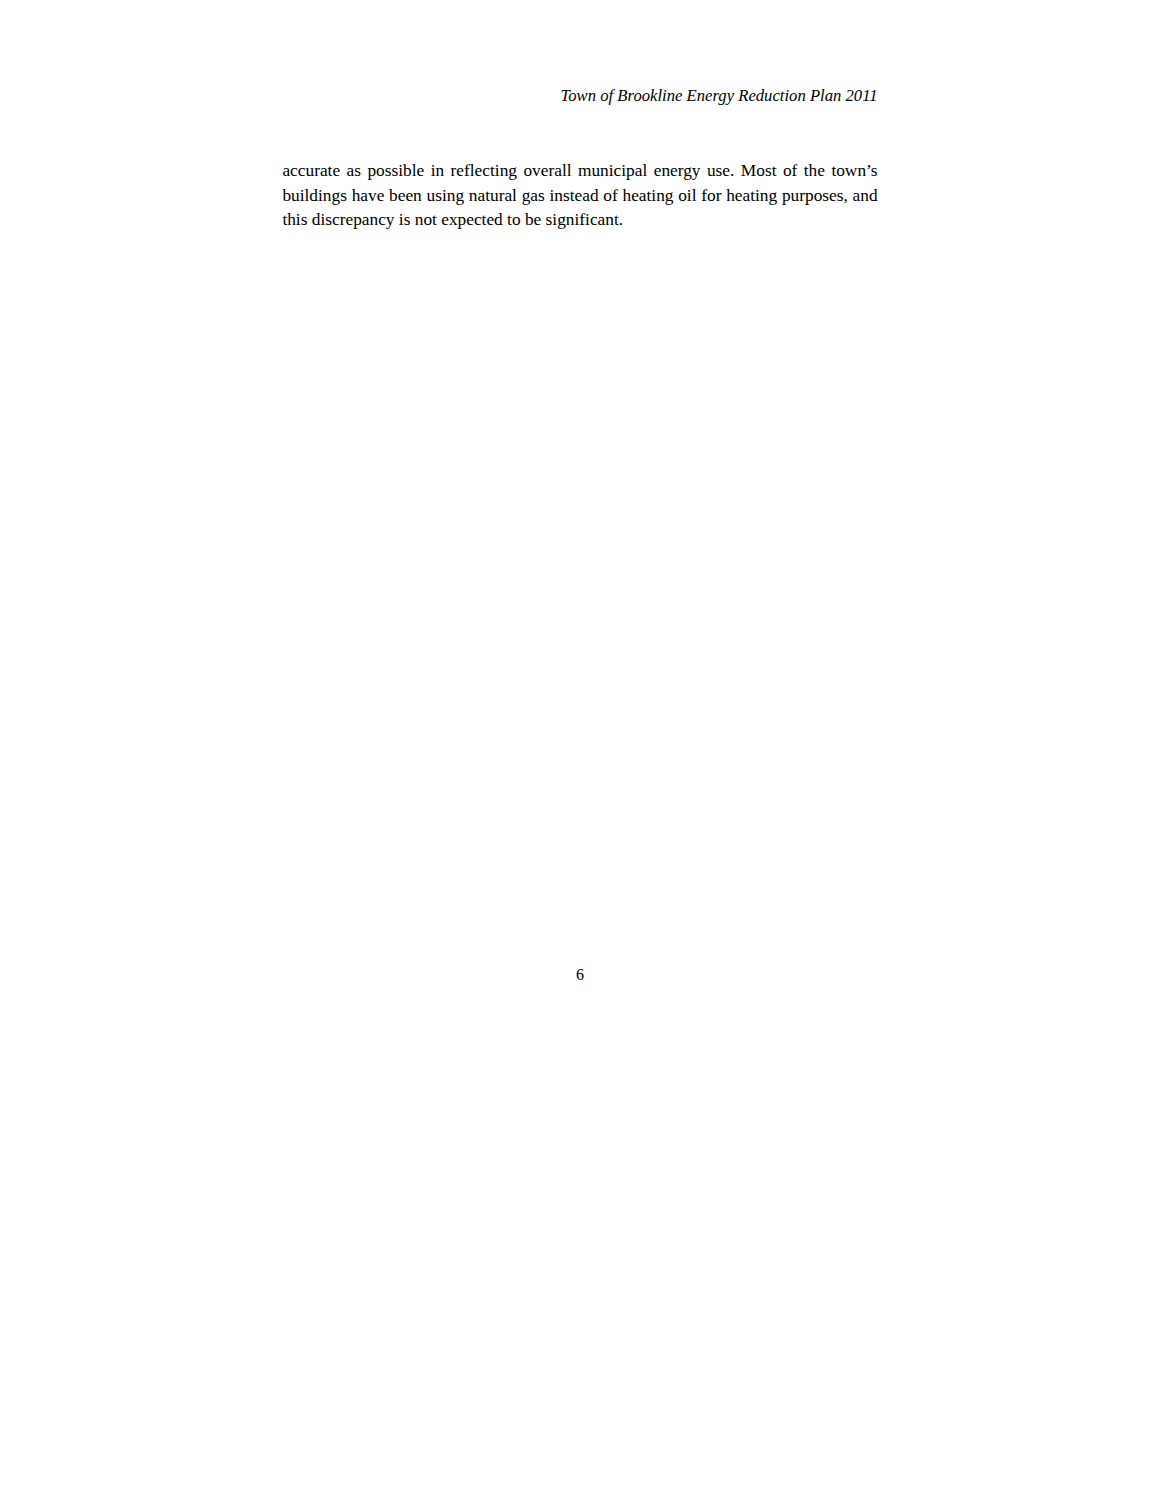Town of Brookline Energy Reduction Plan 2011
accurate as possible in reflecting overall municipal energy use. Most of the town’s buildings have been using natural gas instead of heating oil for heating purposes, and this discrepancy is not expected to be significant.
6